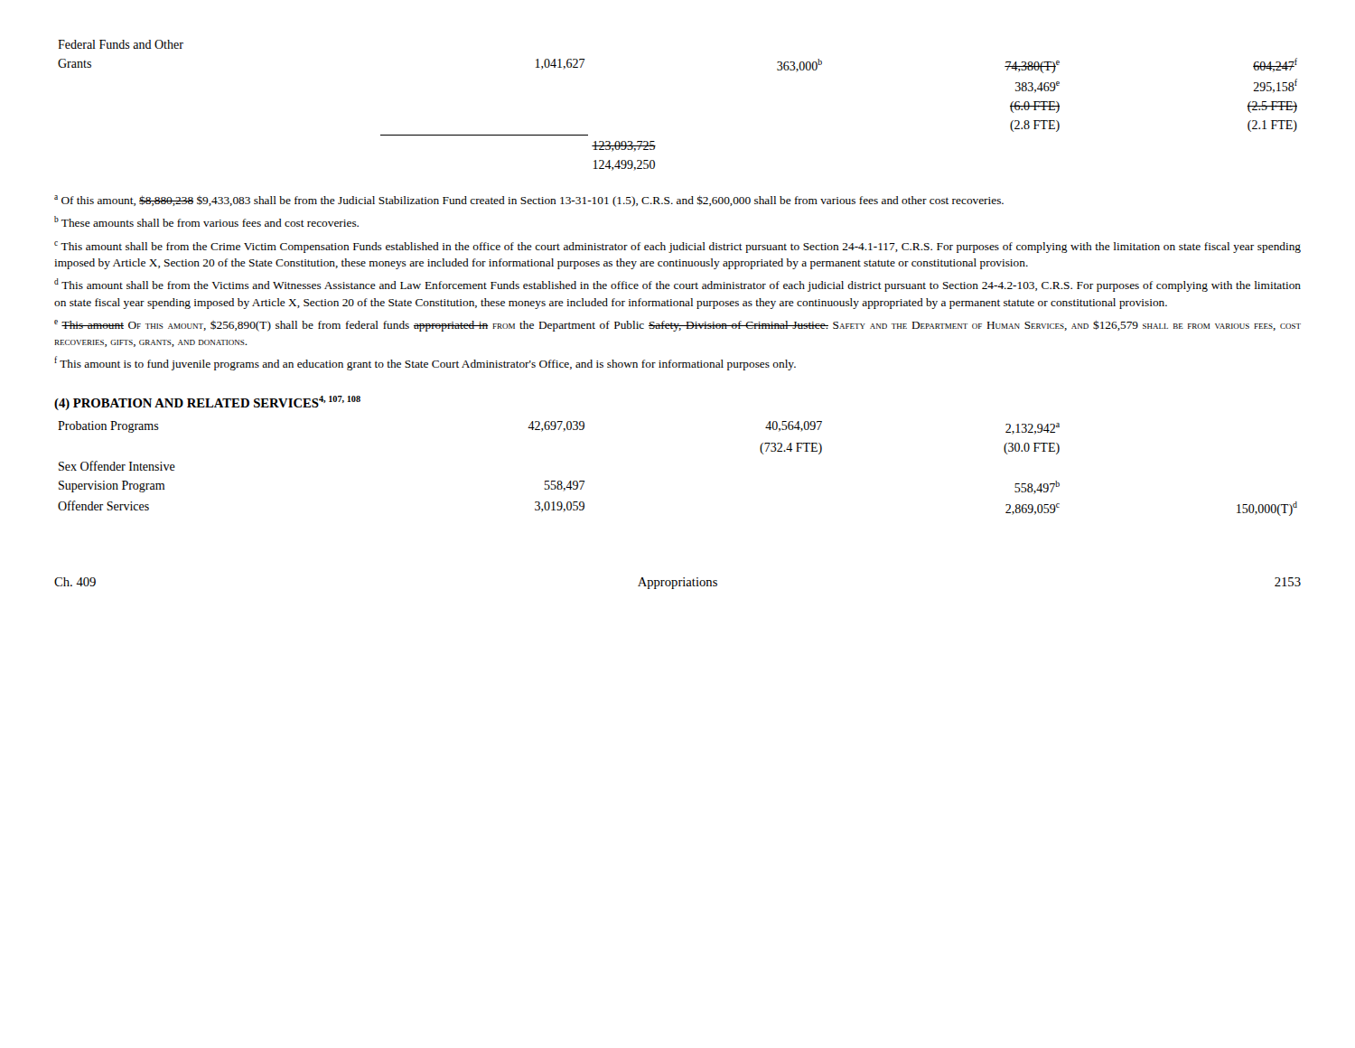| Federal Funds and Other | | | | |
| Grants | 1,041,627 | 363,000 b | 74,380(T) e | 604,247 f |
| | | | 383,469 e | 295,158 f |
| | | | (6.0 FTE) | (2.5 FTE) |
| | | | (2.8 FTE) | (2.1 FTE) |
| | | 123,093,725 | | |
| | | 124,499,250 | | |
a Of this amount, $8,880,238 $9,433,083 shall be from the Judicial Stabilization Fund created in Section 13-31-101 (1.5), C.R.S. and $2,600,000 shall be from various fees and other cost recoveries.
b These amounts shall be from various fees and cost recoveries.
c This amount shall be from the Crime Victim Compensation Funds established in the office of the court administrator of each judicial district pursuant to Section 24-4.1-117, C.R.S. For purposes of complying with the limitation on state fiscal year spending imposed by Article X, Section 20 of the State Constitution, these moneys are included for informational purposes as they are continuously appropriated by a permanent statute or constitutional provision.
d This amount shall be from the Victims and Witnesses Assistance and Law Enforcement Funds established in the office of the court administrator of each judicial district pursuant to Section 24-4.2-103, C.R.S. For purposes of complying with the limitation on state fiscal year spending imposed by Article X, Section 20 of the State Constitution, these moneys are included for informational purposes as they are continuously appropriated by a permanent statute or constitutional provision.
e This amount Of this amount, $256,890(T) shall be from federal funds appropriated in from the Department of Public Safety, Division of Criminal Justice. Safety and the Department of Human Services, and $126,579 shall be from various fees, cost recoveries, gifts, grants, and donations.
f This amount is to fund juvenile programs and an education grant to the State Court Administrator's Office, and is shown for informational purposes only.
(4) PROBATION AND RELATED SERVICES4, 107, 108
| Probation Programs | 42,697,039 | 40,564,097 | 2,132,942 a | |
| | | (732.4 FTE) | (30.0 FTE) | |
| Sex Offender Intensive | | | | |
| Supervision Program | 558,497 | | 558,497 b | |
| Offender Services | 3,019,059 | | 2,869,059 c | 150,000(T) d |
Ch. 409
Appropriations
2153